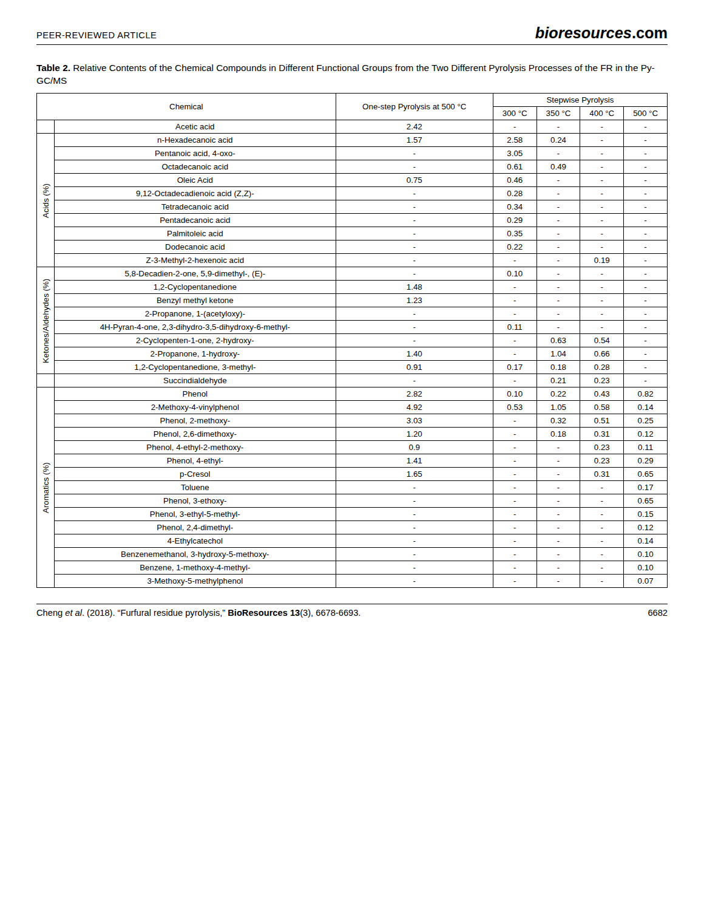PEER-REVIEWED ARTICLE
bioresources.com
Table 2. Relative Contents of the Chemical Compounds in Different Functional Groups from the Two Different Pyrolysis Processes of the FR in the Py-GC/MS
| Chemical | One-step Pyrolysis at 500 °C | Stepwise Pyrolysis |
| --- | --- | --- |
| 300 °C | 350 °C | 400 °C | 500 °C |
| | Acetic acid | 2.42 | - | - | - | - |
| Acids (%) | n-Hexadecanoic acid | 1.57 | 2.58 | 0.24 | - | - |
| Pentanoic acid, 4-oxo- | - | 3.05 | - | - | - |
| Octadecanoic acid | - | 0.61 | 0.49 | - | - |
| Oleic Acid | 0.75 | 0.46 | - | - | - |
| 9,12-Octadecadienoic acid (Z,Z)- | - | 0.28 | - | - | - |
| Tetradecanoic acid | - | 0.34 | - | - | - |
| Pentadecanoic acid | - | 0.29 | - | - | - |
| Palmitoleic acid | - | 0.35 | - | - | - |
| Dodecanoic acid | - | 0.22 | - | - | - |
| Z-3-Methyl-2-hexenoic acid | - | - | - | 0.19 | - |
| Ketones/Aldehydes (%) | 5,8-Decadien-2-one, 5,9-dimethyl-, (E)- | - | 0.10 | - | - | - |
| 1,2-Cyclopentanedione | 1.48 | - | - | - | - |
| Benzyl methyl ketone | 1.23 | - | - | - | - |
| 2-Propanone, 1-(acetyloxy)- | - | - | - | - | - |
| 4H-Pyran-4-one, 2,3-dihydro-3,5-dihydroxy-6-methyl- | - | 0.11 | - | - | - |
| 2-Cyclopenten-1-one, 2-hydroxy- | - | - | 0.63 | 0.54 | - |
| 2-Propanone, 1-hydroxy- | 1.40 | - | 1.04 | 0.66 | - |
| 1,2-Cyclopentanedione, 3-methyl- | 0.91 | 0.17 | 0.18 | 0.28 | - |
| | Succindialdehyde | - | - | 0.21 | 0.23 | - |
| Aromatics (%) | Phenol | 2.82 | 0.10 | 0.22 | 0.43 | 0.82 |
| 2-Methoxy-4-vinylphenol | 4.92 | 0.53 | 1.05 | 0.58 | 0.14 |
| Phenol, 2-methoxy- | 3.03 | - | 0.32 | 0.51 | 0.25 |
| Phenol, 2,6-dimethoxy- | 1.20 | - | 0.18 | 0.31 | 0.12 |
| Phenol, 4-ethyl-2-methoxy- | 0.9 | - | - | 0.23 | 0.11 |
| Phenol, 4-ethyl- | 1.41 | - | - | 0.23 | 0.29 |
| p-Cresol | 1.65 | - | - | 0.31 | 0.65 |
| Toluene | - | - | - | - | 0.17 |
| Phenol, 3-ethoxy- | - | - | - | - | 0.65 |
| Phenol, 3-ethyl-5-methyl- | - | - | - | - | 0.15 |
| Phenol, 2,4-dimethyl- | - | - | - | - | 0.12 |
| 4-Ethylcatechol | - | - | - | - | 0.14 |
| Benzenemethanol, 3-hydroxy-5-methoxy- | - | - | - | - | 0.10 |
| Benzene, 1-methoxy-4-methyl- | - | - | - | - | 0.10 |
| 3-Methoxy-5-methylphenol | - | - | - | - | 0.07 |
Cheng et al. (2018). “Furfural residue pyrolysis,” BioResources 13(3), 6678-6693.
6682